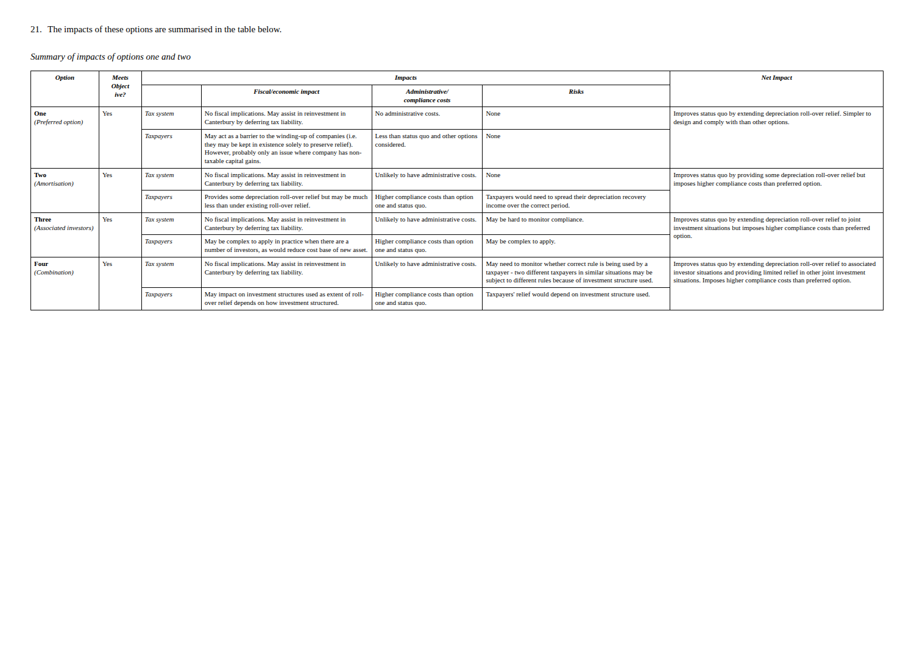21. The impacts of these options are summarised in the table below.
Summary of impacts of options one and two
| Option | Meets Object ive? | Impacts | Net Impact |
| --- | --- | --- | --- |
| | Fiscal/economic impact | Administrative/ compliance costs | Risks |
| One (Preferred option) | Yes | Tax system | No fiscal implications. May assist in reinvestment in Canterbury by deferring tax liability. | No administrative costs. | None | Improves status quo by extending depreciation roll-over relief. Simpler to design and comply with than other options. |
| Taxpayers | May act as a barrier to the winding-up of companies (i.e. they may be kept in existence solely to preserve relief). However, probably only an issue where company has non-taxable capital gains. | Less than status quo and other options considered. | None |
| Two (Amortisation) | Yes | Tax system | No fiscal implications. May assist in reinvestment in Canterbury by deferring tax liability. | Unlikely to have administrative costs. | None | Improves status quo by providing some depreciation roll-over relief but imposes higher compliance costs than preferred option. |
| Taxpayers | Provides some depreciation roll-over relief but may be much less than under existing roll-over relief. | Higher compliance costs than option one and status quo. | Taxpayers would need to spread their depreciation recovery income over the correct period. |
| Three (Associated investors) | Yes | Tax system | No fiscal implications. May assist in reinvestment in Canterbury by deferring tax liability. | Unlikely to have administrative costs. | May be hard to monitor compliance. | Improves status quo by extending depreciation roll-over relief to joint investment situations but imposes higher compliance costs than preferred option. |
| Taxpayers | May be complex to apply in practice when there are a number of investors, as would reduce cost base of new asset. | Higher compliance costs than option one and status quo. | May be complex to apply. |
| Four (Combination) | Yes | Tax system | No fiscal implications. May assist in reinvestment in Canterbury by deferring tax liability. | Unlikely to have administrative costs. | May need to monitor whether correct rule is being used by a taxpayer - two different taxpayers in similar situations may be subject to different rules because of investment structure used. | Improves status quo by extending depreciation roll-over relief to associated investor situations and providing limited relief in other joint investment situations. Imposes higher compliance costs than preferred option. |
| Taxpayers | May impact on investment structures used as extent of roll-over relief depends on how investment structured. | Higher compliance costs than option one and status quo. | Taxpayers' relief would depend on investment structure used. |